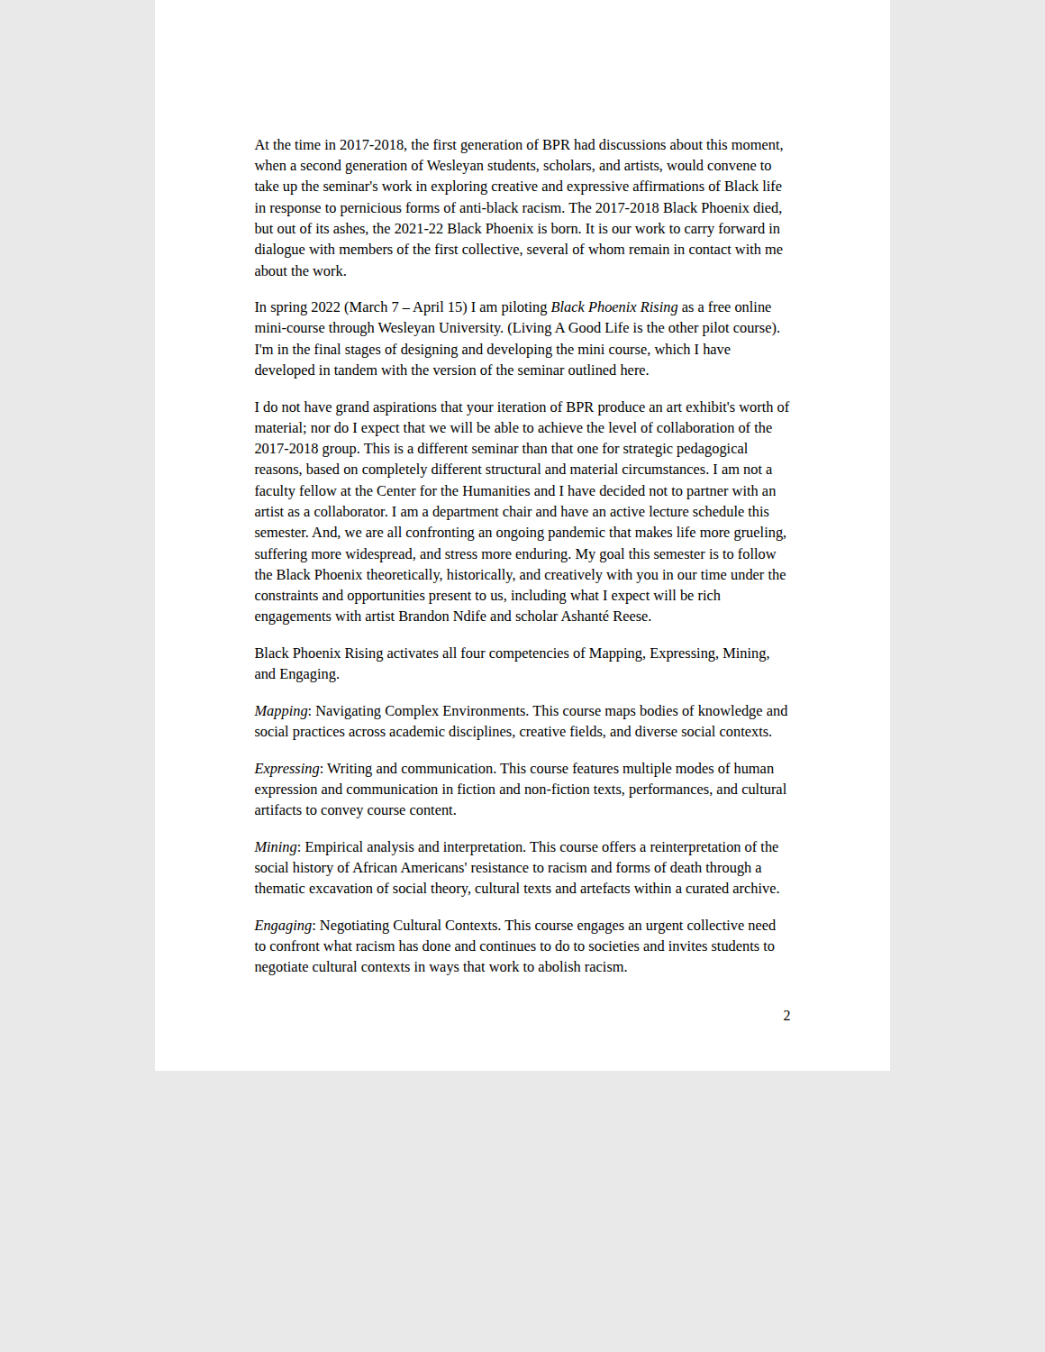At the time in 2017-2018, the first generation of BPR had discussions about this moment, when a second generation of Wesleyan students, scholars, and artists, would convene to take up the seminar's work in exploring creative and expressive affirmations of Black life in response to pernicious forms of anti-black racism. The 2017-2018 Black Phoenix died, but out of its ashes, the 2021-22 Black Phoenix is born. It is our work to carry forward in dialogue with members of the first collective, several of whom remain in contact with me about the work.
In spring 2022 (March 7 – April 15) I am piloting Black Phoenix Rising as a free online mini-course through Wesleyan University. (Living A Good Life is the other pilot course). I'm in the final stages of designing and developing the mini course, which I have developed in tandem with the version of the seminar outlined here.
I do not have grand aspirations that your iteration of BPR produce an art exhibit's worth of material; nor do I expect that we will be able to achieve the level of collaboration of the 2017-2018 group. This is a different seminar than that one for strategic pedagogical reasons, based on completely different structural and material circumstances. I am not a faculty fellow at the Center for the Humanities and I have decided not to partner with an artist as a collaborator. I am a department chair and have an active lecture schedule this semester. And, we are all confronting an ongoing pandemic that makes life more grueling, suffering more widespread, and stress more enduring. My goal this semester is to follow the Black Phoenix theoretically, historically, and creatively with you in our time under the constraints and opportunities present to us, including what I expect will be rich engagements with artist Brandon Ndife and scholar Ashanté Reese.
Black Phoenix Rising activates all four competencies of Mapping, Expressing, Mining, and Engaging.
Mapping: Navigating Complex Environments. This course maps bodies of knowledge and social practices across academic disciplines, creative fields, and diverse social contexts.
Expressing: Writing and communication. This course features multiple modes of human expression and communication in fiction and non-fiction texts, performances, and cultural artifacts to convey course content.
Mining: Empirical analysis and interpretation. This course offers a reinterpretation of the social history of African Americans' resistance to racism and forms of death through a thematic excavation of social theory, cultural texts and artefacts within a curated archive.
Engaging: Negotiating Cultural Contexts. This course engages an urgent collective need to confront what racism has done and continues to do to societies and invites students to negotiate cultural contexts in ways that work to abolish racism.
2